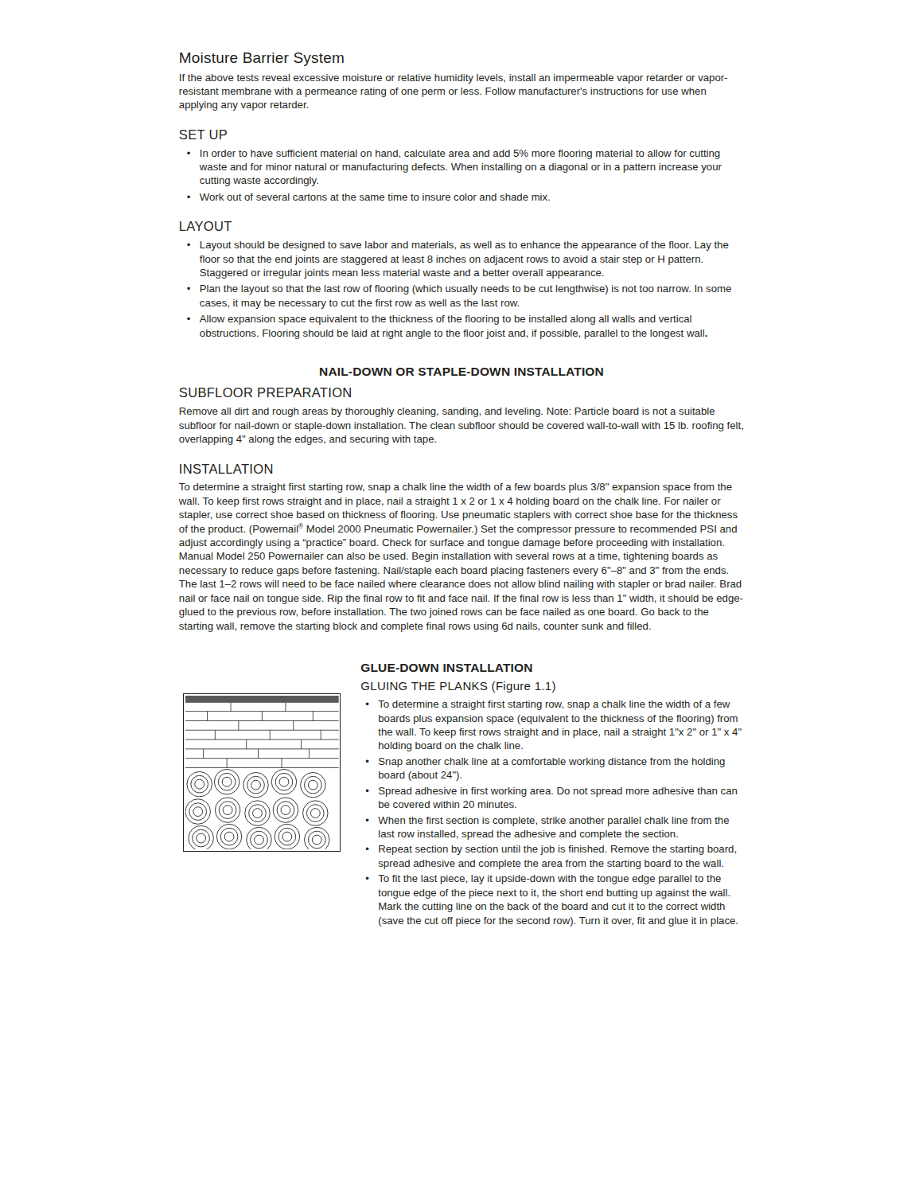Moisture Barrier System
If the above tests reveal excessive moisture or relative humidity levels, install an impermeable vapor retarder or vapor-resistant membrane with a permeance rating of one perm or less. Follow manufacturer's instructions for use when applying any vapor retarder.
SET UP
In order to have sufficient material on hand, calculate area and add 5% more flooring material to allow for cutting waste and for minor natural or manufacturing defects. When installing on a diagonal or in a pattern increase your cutting waste accordingly.
Work out of several cartons at the same time to insure color and shade mix.
LAYOUT
Layout should be designed to save labor and materials, as well as to enhance the appearance of the floor. Lay the floor so that the end joints are staggered at least 8 inches on adjacent rows to avoid a stair step or H pattern. Staggered or irregular joints mean less material waste and a better overall appearance.
Plan the layout so that the last row of flooring (which usually needs to be cut lengthwise) is not too narrow. In some cases, it may be necessary to cut the first row as well as the last row.
Allow expansion space equivalent to the thickness of the flooring to be installed along all walls and vertical obstructions. Flooring should be laid at right angle to the floor joist and, if possible, parallel to the longest wall.
NAIL-DOWN OR STAPLE-DOWN INSTALLATION
SUBFLOOR PREPARATION
Remove all dirt and rough areas by thoroughly cleaning, sanding, and leveling. Note: Particle board is not a suitable subfloor for nail-down or staple-down installation. The clean subfloor should be covered wall-to-wall with 15 lb. roofing felt, overlapping 4" along the edges, and securing with tape.
INSTALLATION
To determine a straight first starting row, snap a chalk line the width of a few boards plus 3/8" expansion space from the wall. To keep first rows straight and in place, nail a straight 1 x 2 or 1 x 4 holding board on the chalk line. For nailer or stapler, use correct shoe based on thickness of flooring. Use pneumatic staplers with correct shoe base for the thickness of the product. (Powernail® Model 2000 Pneumatic Powernailer.) Set the compressor pressure to recommended PSI and adjust accordingly using a “practice” board. Check for surface and tongue damage before proceeding with installation. Manual Model 250 Powernailer can also be used. Begin installation with several rows at a time, tightening boards as necessary to reduce gaps before fastening. Nail/staple each board placing fasteners every 6"–8" and 3" from the ends. The last 1–2 rows will need to be face nailed where clearance does not allow blind nailing with stapler or brad nailer. Brad nail or face nail on tongue side. Rip the final row to fit and face nail. If the final row is less than 1" width, it should be edge-glued to the previous row, before installation. The two joined rows can be face nailed as one board. Go back to the starting wall, remove the starting block and complete final rows using 6d nails, counter sunk and filled.
GLUE-DOWN INSTALLATION
GLUING THE PLANKS (Figure 1.1)
To determine a straight first starting row, snap a chalk line the width of a few boards plus expansion space (equivalent to the thickness of the flooring) from the wall. To keep first rows straight and in place, nail a straight 1"x 2" or 1" x 4" holding board on the chalk line.
Snap another chalk line at a comfortable working distance from the holding board (about 24").
Spread adhesive in first working area. Do not spread more adhesive than can be covered within 20 minutes.
When the first section is complete, strike another parallel chalk line from the last row installed, spread the adhesive and complete the section.
Repeat section by section until the job is finished. Remove the starting board, spread adhesive and complete the area from the starting board to the wall.
To fit the last piece, lay it upside-down with the tongue edge parallel to the tongue edge of the piece next to it, the short end butting up against the wall. Mark the cutting line on the back of the board and cut it to the correct width (save the cut off piece for the second row). Turn it over, fit and glue it in place.